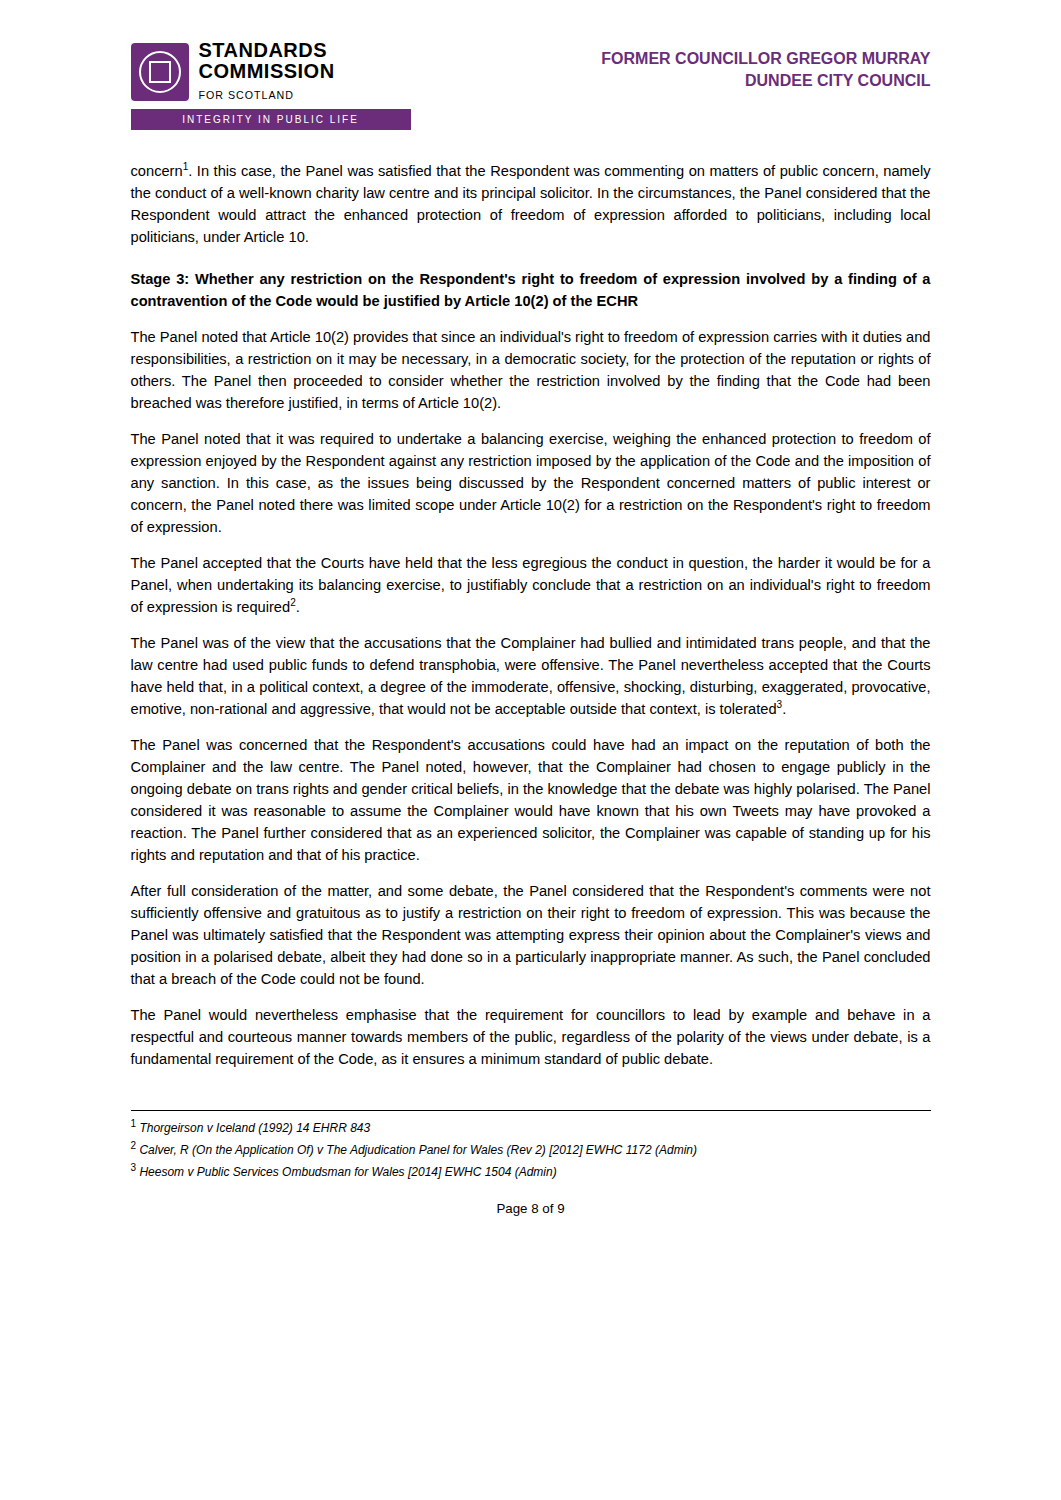STANDARDS
COMMISSION
FOR SCOTLAND
INTEGRITY IN PUBLIC LIFE
FORMER COUNCILLOR GREGOR MURRAY
DUNDEE CITY COUNCIL
concern1. In this case, the Panel was satisfied that the Respondent was commenting on matters of public concern, namely the conduct of a well-known charity law centre and its principal solicitor. In the circumstances, the Panel considered that the Respondent would attract the enhanced protection of freedom of expression afforded to politicians, including local politicians, under Article 10.
Stage 3: Whether any restriction on the Respondent's right to freedom of expression involved by a finding of a contravention of the Code would be justified by Article 10(2) of the ECHR
The Panel noted that Article 10(2) provides that since an individual's right to freedom of expression carries with it duties and responsibilities, a restriction on it may be necessary, in a democratic society, for the protection of the reputation or rights of others. The Panel then proceeded to consider whether the restriction involved by the finding that the Code had been breached was therefore justified, in terms of Article 10(2).
The Panel noted that it was required to undertake a balancing exercise, weighing the enhanced protection to freedom of expression enjoyed by the Respondent against any restriction imposed by the application of the Code and the imposition of any sanction. In this case, as the issues being discussed by the Respondent concerned matters of public interest or concern, the Panel noted there was limited scope under Article 10(2) for a restriction on the Respondent's right to freedom of expression.
The Panel accepted that the Courts have held that the less egregious the conduct in question, the harder it would be for a Panel, when undertaking its balancing exercise, to justifiably conclude that a restriction on an individual's right to freedom of expression is required2.
The Panel was of the view that the accusations that the Complainer had bullied and intimidated trans people, and that the law centre had used public funds to defend transphobia, were offensive. The Panel nevertheless accepted that the Courts have held that, in a political context, a degree of the immoderate, offensive, shocking, disturbing, exaggerated, provocative, emotive, non-rational and aggressive, that would not be acceptable outside that context, is tolerated3.
The Panel was concerned that the Respondent's accusations could have had an impact on the reputation of both the Complainer and the law centre. The Panel noted, however, that the Complainer had chosen to engage publicly in the ongoing debate on trans rights and gender critical beliefs, in the knowledge that the debate was highly polarised. The Panel considered it was reasonable to assume the Complainer would have known that his own Tweets may have provoked a reaction. The Panel further considered that as an experienced solicitor, the Complainer was capable of standing up for his rights and reputation and that of his practice.
After full consideration of the matter, and some debate, the Panel considered that the Respondent's comments were not sufficiently offensive and gratuitous as to justify a restriction on their right to freedom of expression. This was because the Panel was ultimately satisfied that the Respondent was attempting express their opinion about the Complainer's views and position in a polarised debate, albeit they had done so in a particularly inappropriate manner. As such, the Panel concluded that a breach of the Code could not be found.
The Panel would nevertheless emphasise that the requirement for councillors to lead by example and behave in a respectful and courteous manner towards members of the public, regardless of the polarity of the views under debate, is a fundamental requirement of the Code, as it ensures a minimum standard of public debate.
1 Thorgeirson v Iceland (1992) 14 EHRR 843
2 Calver, R (On the Application Of) v The Adjudication Panel for Wales (Rev 2) [2012] EWHC 1172 (Admin)
3 Heesom v Public Services Ombudsman for Wales [2014] EWHC 1504 (Admin)
Page 8 of 9